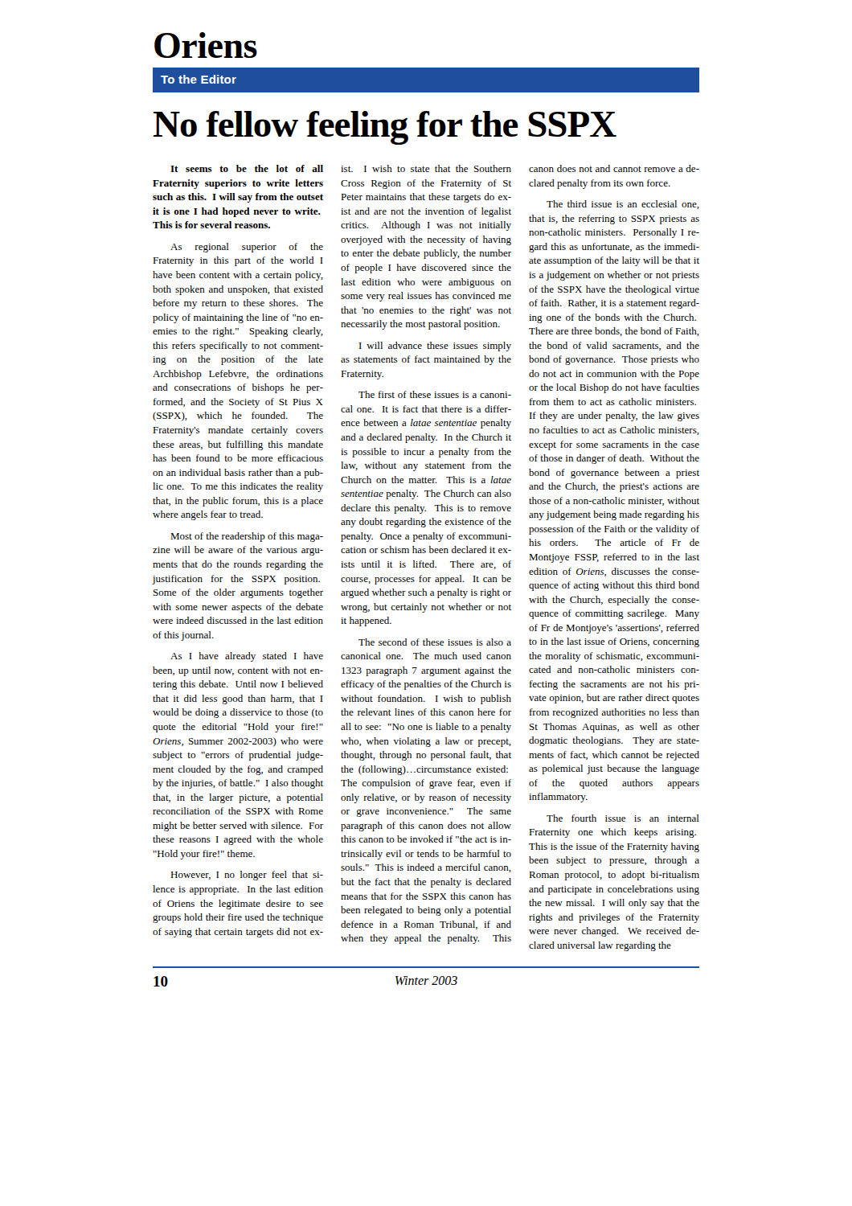Oriens
To the Editor
No fellow feeling for the SSPX
It seems to be the lot of all Fraternity superiors to write letters such as this. I will say from the outset it is one I had hoped never to write. This is for several reasons.
As regional superior of the Fraternity in this part of the world I have been content with a certain policy, both spoken and unspoken, that existed before my return to these shores. The policy of maintaining the line of "no enemies to the right." Speaking clearly, this refers specifically to not commenting on the position of the late Archbishop Lefebvre, the ordinations and consecrations of bishops he performed, and the Society of St Pius X (SSPX), which he founded. The Fraternity's mandate certainly covers these areas, but fulfilling this mandate has been found to be more efficacious on an individual basis rather than a public one. To me this indicates the reality that, in the public forum, this is a place where angels fear to tread.
Most of the readership of this magazine will be aware of the various arguments that do the rounds regarding the justification for the SSPX position. Some of the older arguments together with some newer aspects of the debate were indeed discussed in the last edition of this journal.
As I have already stated I have been, up until now, content with not entering this debate. Until now I believed that it did less good than harm, that I would be doing a disservice to those (to quote the editorial "Hold your fire!" Oriens, Summer 2002-2003) who were subject to "errors of prudential judgement clouded by the fog, and cramped by the injuries, of battle." I also thought that, in the larger picture, a potential reconciliation of the SSPX with Rome might be better served with silence. For these reasons I agreed with the whole "Hold your fire!" theme.
However, I no longer feel that silence is appropriate. In the last edition of Oriens the legitimate desire to see groups hold their fire used the technique of saying that certain targets did not exist. I wish to state that the Southern Cross Region of the Fraternity of St Peter maintains that these targets do exist and are not the invention of legalist critics. Although I was not initially overjoyed with the necessity of having to enter the debate publicly, the number of people I have discovered since the last edition who were ambiguous on some very real issues has convinced me that 'no enemies to the right' was not necessarily the most pastoral position.
I will advance these issues simply as statements of fact maintained by the Fraternity.
The first of these issues is a canonical one. It is fact that there is a difference between a latae sententiae penalty and a declared penalty. In the Church it is possible to incur a penalty from the law, without any statement from the Church on the matter. This is a latae sententiae penalty. The Church can also declare this penalty. This is to remove any doubt regarding the existence of the penalty. Once a penalty of excommunication or schism has been declared it exists until it is lifted. There are, of course, processes for appeal. It can be argued whether such a penalty is right or wrong, but certainly not whether or not it happened.
The second of these issues is also a canonical one. The much used canon 1323 paragraph 7 argument against the efficacy of the penalties of the Church is without foundation. I wish to publish the relevant lines of this canon here for all to see: "No one is liable to a penalty who, when violating a law or precept, thought, through no personal fault, that the (following)…circumstance existed: The compulsion of grave fear, even if only relative, or by reason of necessity or grave inconvenience." The same paragraph of this canon does not allow this canon to be invoked if "the act is intrinsically evil or tends to be harmful to souls." This is indeed a merciful canon, but the fact that the penalty is declared means that for the SSPX this canon has been relegated to being only a potential defence in a Roman Tribunal, if and when they appeal the penalty. This canon does not and cannot remove a declared penalty from its own force.
The third issue is an ecclesial one, that is, the referring to SSPX priests as non-catholic ministers. Personally I regard this as unfortunate, as the immediate assumption of the laity will be that it is a judgement on whether or not priests of the SSPX have the theological virtue of faith. Rather, it is a statement regarding one of the bonds with the Church. There are three bonds, the bond of Faith, the bond of valid sacraments, and the bond of governance. Those priests who do not act in communion with the Pope or the local Bishop do not have faculties from them to act as catholic ministers. If they are under penalty, the law gives no faculties to act as Catholic ministers, except for some sacraments in the case of those in danger of death. Without the bond of governance between a priest and the Church, the priest's actions are those of a non-catholic minister, without any judgement being made regarding his possession of the Faith or the validity of his orders. The article of Fr de Montjoye FSSP, referred to in the last edition of Oriens, discusses the consequence of acting without this third bond with the Church, especially the consequence of committing sacrilege. Many of Fr de Montjoye's 'assertions', referred to in the last issue of Oriens, concerning the morality of schismatic, excommunicated and non-catholic ministers confecting the sacraments are not his private opinion, but are rather direct quotes from recognized authorities no less than St Thomas Aquinas, as well as other dogmatic theologians. They are statements of fact, which cannot be rejected as polemical just because the language of the quoted authors appears inflammatory.
The fourth issue is an internal Fraternity one which keeps arising. This is the issue of the Fraternity having been subject to pressure, through a Roman protocol, to adopt bi-ritualism and participate in concelebrations using the new missal. I will only say that the rights and privileges of the Fraternity were never changed. We received declared universal law regarding the
10 Winter 2003